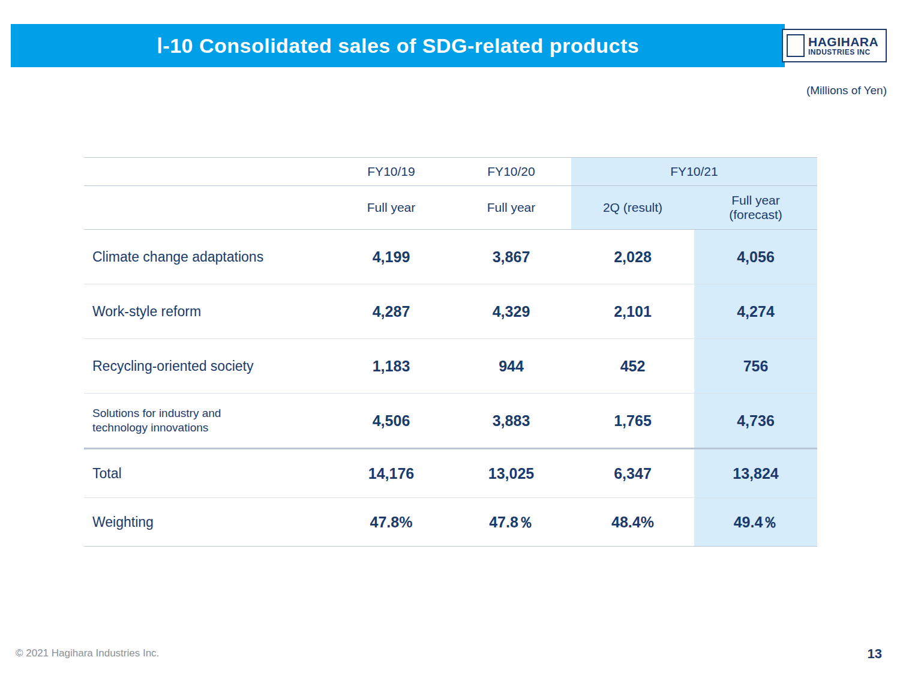Ⅰ-10 Consolidated sales of SDG-related products
HAGIHARA
INDUSTRIES INC
(Millions of Yen)
| | FY10/19 | FY10/20 | FY10/21 |
| --- | --- | --- | --- |
| | Full year | Full year | 2Q (result) | Full year (forecast) |
| Climate change adaptations | 4,199 | 3,867 | 2,028 | 4,056 |
| Work-style reform | 4,287 | 4,329 | 2,101 | 4,274 |
| Recycling-oriented society | 1,183 | 944 | 452 | 756 |
| Solutions for industry and technology innovations | 4,506 | 3,883 | 1,765 | 4,736 |
| Total | 14,176 | 13,025 | 6,347 | 13,824 |
| Weighting | 47.8% | 47.8％ | 48.4% | 49.4％ |
© 2021 Hagihara Industries Inc.
13